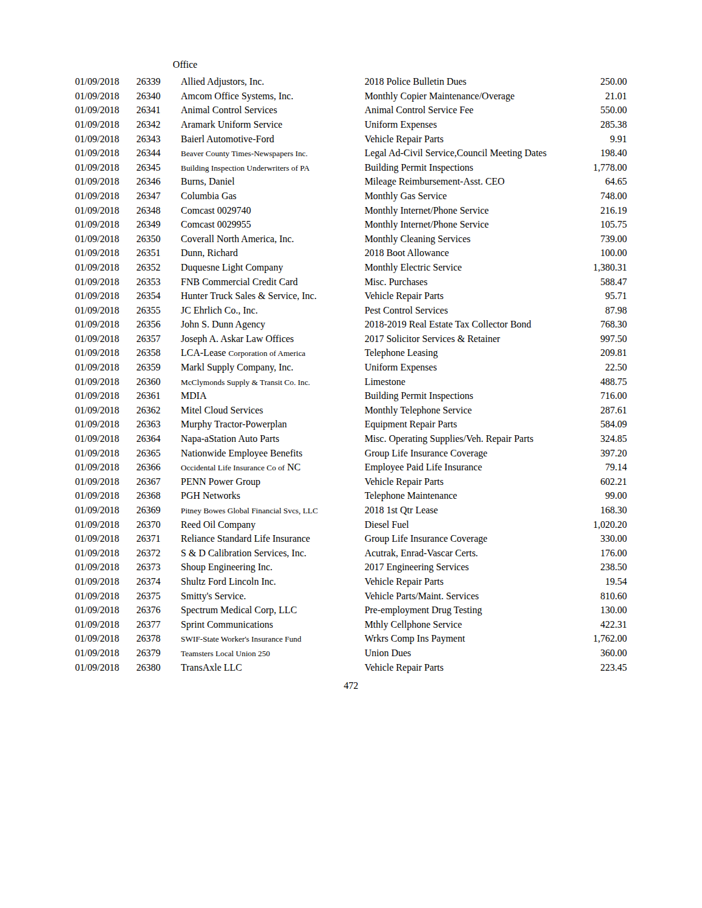Office
| 01/09/2018 | 26339 | Allied Adjustors, Inc. | 2018 Police Bulletin Dues | 250.00 |
| 01/09/2018 | 26340 | Amcom Office Systems, Inc. | Monthly Copier Maintenance/Overage | 21.01 |
| 01/09/2018 | 26341 | Animal Control Services | Animal Control Service Fee | 550.00 |
| 01/09/2018 | 26342 | Aramark Uniform Service | Uniform Expenses | 285.38 |
| 01/09/2018 | 26343 | Baierl Automotive-Ford | Vehicle Repair Parts | 9.91 |
| 01/09/2018 | 26344 | Beaver County Times-Newspapers Inc. | Legal Ad-Civil Service,Council Meeting Dates | 198.40 |
| 01/09/2018 | 26345 | Building Inspection Underwriters of PA | Building Permit Inspections | 1,778.00 |
| 01/09/2018 | 26346 | Burns, Daniel | Mileage Reimbursement-Asst. CEO | 64.65 |
| 01/09/2018 | 26347 | Columbia Gas | Monthly Gas Service | 748.00 |
| 01/09/2018 | 26348 | Comcast 0029740 | Monthly Internet/Phone Service | 216.19 |
| 01/09/2018 | 26349 | Comcast 0029955 | Monthly Internet/Phone Service | 105.75 |
| 01/09/2018 | 26350 | Coverall North America, Inc. | Monthly Cleaning Services | 739.00 |
| 01/09/2018 | 26351 | Dunn, Richard | 2018 Boot Allowance | 100.00 |
| 01/09/2018 | 26352 | Duquesne Light Company | Monthly Electric Service | 1,380.31 |
| 01/09/2018 | 26353 | FNB Commercial Credit Card | Misc. Purchases | 588.47 |
| 01/09/2018 | 26354 | Hunter Truck Sales & Service, Inc. | Vehicle Repair Parts | 95.71 |
| 01/09/2018 | 26355 | JC Ehrlich Co., Inc. | Pest Control Services | 87.98 |
| 01/09/2018 | 26356 | John S. Dunn Agency | 2018-2019 Real Estate Tax Collector Bond | 768.30 |
| 01/09/2018 | 26357 | Joseph A. Askar Law Offices | 2017 Solicitor Services & Retainer | 997.50 |
| 01/09/2018 | 26358 | LCA-Lease Corporation of America | Telephone Leasing | 209.81 |
| 01/09/2018 | 26359 | Markl Supply Company, Inc. | Uniform Expenses | 22.50 |
| 01/09/2018 | 26360 | McClymonds Supply & Transit Co. Inc. | Limestone | 488.75 |
| 01/09/2018 | 26361 | MDIA | Building Permit Inspections | 716.00 |
| 01/09/2018 | 26362 | Mitel Cloud Services | Monthly Telephone Service | 287.61 |
| 01/09/2018 | 26363 | Murphy Tractor-Powerplan | Equipment Repair Parts | 584.09 |
| 01/09/2018 | 26364 | Napa-aStation Auto Parts | Misc. Operating Supplies/Veh. Repair Parts | 324.85 |
| 01/09/2018 | 26365 | Nationwide Employee Benefits | Group Life Insurance Coverage | 397.20 |
| 01/09/2018 | 26366 | Occidental Life Insurance Co of NC | Employee Paid Life Insurance | 79.14 |
| 01/09/2018 | 26367 | PENN Power Group | Vehicle Repair Parts | 602.21 |
| 01/09/2018 | 26368 | PGH Networks | Telephone Maintenance | 99.00 |
| 01/09/2018 | 26369 | Pitney Bowes Global Financial Svcs, LLC | 2018 1st Qtr Lease | 168.30 |
| 01/09/2018 | 26370 | Reed Oil Company | Diesel Fuel | 1,020.20 |
| 01/09/2018 | 26371 | Reliance Standard Life Insurance | Group Life Insurance Coverage | 330.00 |
| 01/09/2018 | 26372 | S & D Calibration Services, Inc. | Acutrak, Enrad-Vascar Certs. | 176.00 |
| 01/09/2018 | 26373 | Shoup Engineering Inc. | 2017 Engineering Services | 238.50 |
| 01/09/2018 | 26374 | Shultz Ford Lincoln Inc. | Vehicle Repair Parts | 19.54 |
| 01/09/2018 | 26375 | Smitty's Service. | Vehicle Parts/Maint. Services | 810.60 |
| 01/09/2018 | 26376 | Spectrum Medical Corp, LLC | Pre-employment Drug Testing | 130.00 |
| 01/09/2018 | 26377 | Sprint Communications | Mthly Cellphone Service | 422.31 |
| 01/09/2018 | 26378 | SWIF-State Worker's Insurance Fund | Wrkrs Comp Ins Payment | 1,762.00 |
| 01/09/2018 | 26379 | Teamsters Local Union 250 | Union Dues | 360.00 |
| 01/09/2018 | 26380 | TransAxle LLC | Vehicle Repair Parts | 223.45 |
472